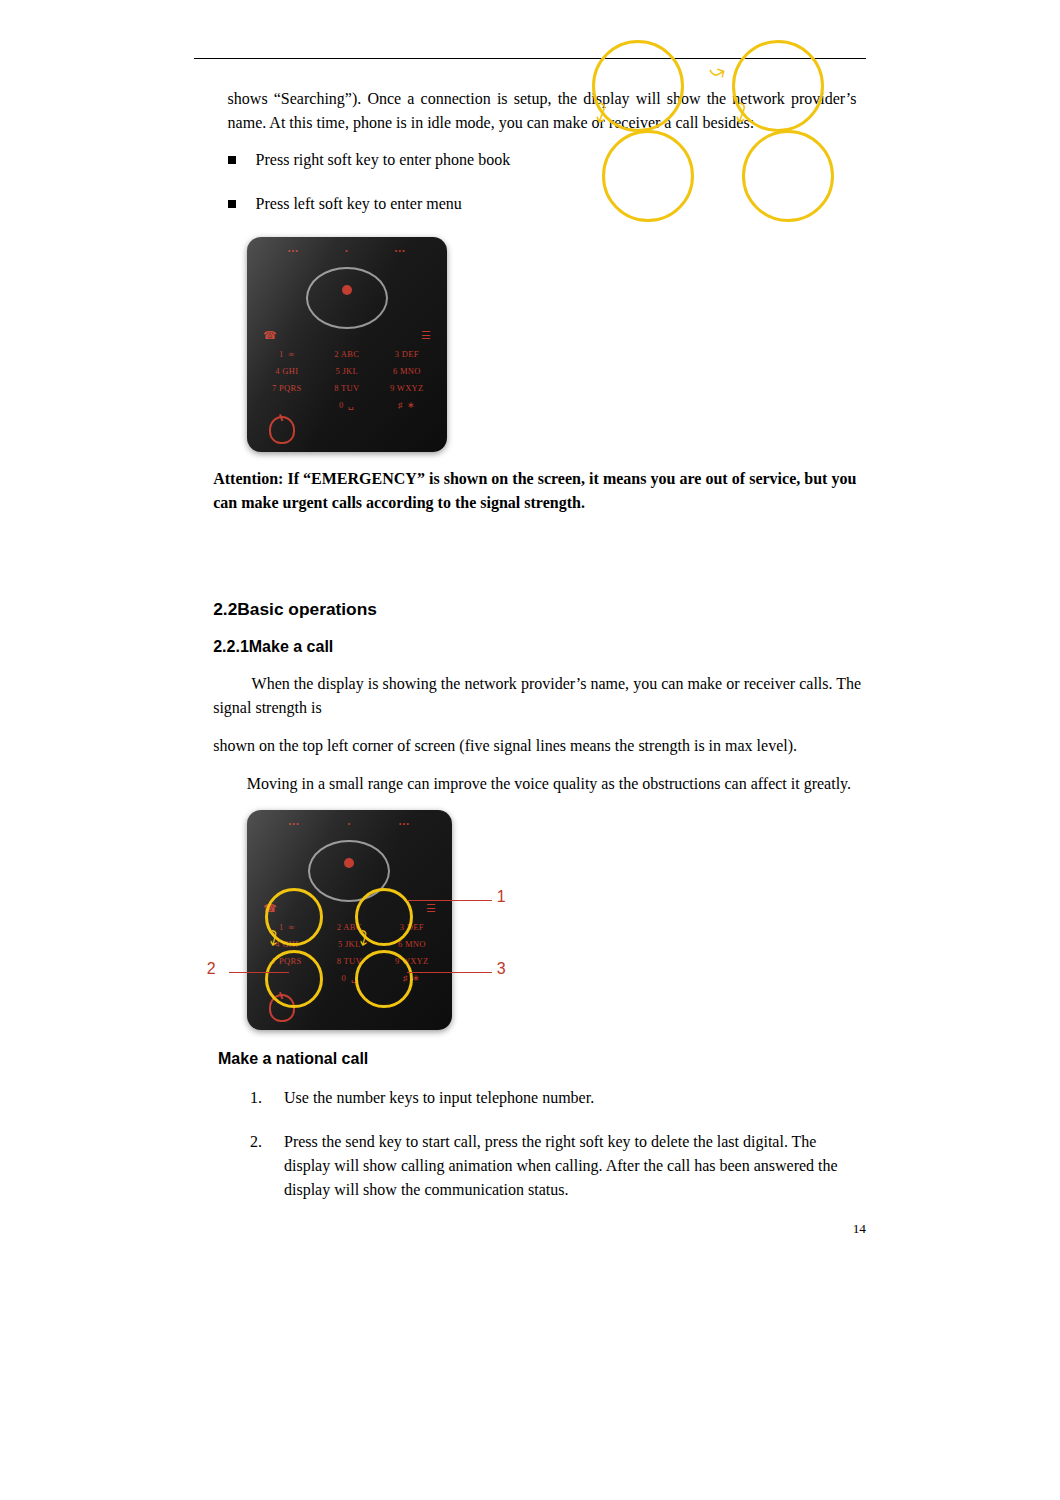⤵
⤵
⤷
shows “Searching”). Once a connection is setup, the display will show the network provider’s name. At this time, phone is in idle mode, you can make or receiver a call besides:
Press right soft key to enter phone book
Press left soft key to enter menu
•••••••
☎☰
1 ∞2 ABC 3 DEF
4 GHI 5 JKL 6 MNO
7 PQRS 8 TUV 9 WXYZ
0 ␣♯ ∗
Attention: If “EMERGENCY” is shown on the screen, it means you are out of service, but you can make urgent calls according to the signal strength.
2.2Basic operations
2.2.1Make a call
When the display is showing the network provider’s name, you can make or receiver calls. The signal strength is
shown on the top left corner of screen (five signal lines means the strength is in max level).
Moving in a small range can improve the voice quality as the obstructions can affect it greatly.
•••••••
☎☰
1 ∞2 ABC 3 DEF
4 GHI 5 JKL 6 MNO
7 PQRS 8 TUV 9 WXYZ
0 ␣♯ ∗
⤵
⤵
1
3
2
Make a national call
Use the number keys to input telephone number.
Press the send key to start call, press the right soft key to delete the last digital. The display will show calling animation when calling. After the call has been answered the display will show the communication status.
14